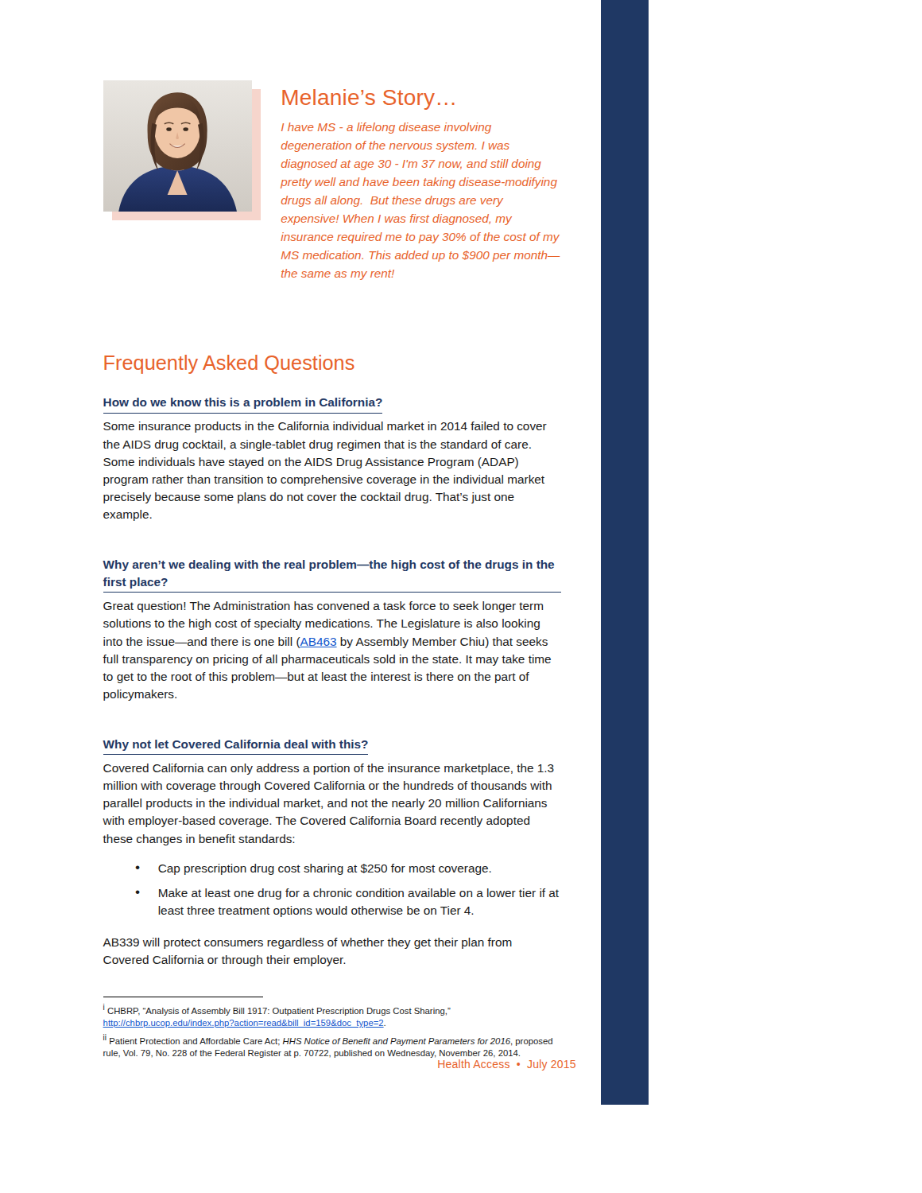Melanie’s Story…
I have MS - a lifelong disease involving degeneration of the nervous system. I was diagnosed at age 30 - I'm 37 now, and still doing pretty well and have been taking disease-modifying drugs all along. But these drugs are very expensive! When I was first diagnosed, my insurance required me to pay 30% of the cost of my MS medication. This added up to $900 per month—the same as my rent!
Frequently Asked Questions
How do we know this is a problem in California?
Some insurance products in the California individual market in 2014 failed to cover the AIDS drug cocktail, a single-tablet drug regimen that is the standard of care. Some individuals have stayed on the AIDS Drug Assistance Program (ADAP) program rather than transition to comprehensive coverage in the individual market precisely because some plans do not cover the cocktail drug. That’s just one example.
Why aren’t we dealing with the real problem—the high cost of the drugs in the first place?
Great question! The Administration has convened a task force to seek longer term solutions to the high cost of specialty medications. The Legislature is also looking into the issue—and there is one bill (AB463 by Assembly Member Chiu) that seeks full transparency on pricing of all pharmaceuticals sold in the state. It may take time to get to the root of this problem—but at least the interest is there on the part of policymakers.
Why not let Covered California deal with this?
Covered California can only address a portion of the insurance marketplace, the 1.3 million with coverage through Covered California or the hundreds of thousands with parallel products in the individual market, and not the nearly 20 million Californians with employer-based coverage. The Covered California Board recently adopted these changes in benefit standards:
Cap prescription drug cost sharing at $250 for most coverage.
Make at least one drug for a chronic condition available on a lower tier if at least three treatment options would otherwise be on Tier 4.
AB339 will protect consumers regardless of whether they get their plan from Covered California or through their employer.
i CHBRP, “Analysis of Assembly Bill 1917: Outpatient Prescription Drugs Cost Sharing,”
http://chbrp.ucop.edu/index.php?action=read&bill_id=159&doc_type=2.
ii Patient Protection and Affordable Care Act; HHS Notice of Benefit and Payment Parameters for 2016, proposed rule, Vol. 79, No. 228 of the Federal Register at p. 70722, published on Wednesday, November 26, 2014.
Health Access • July 2015